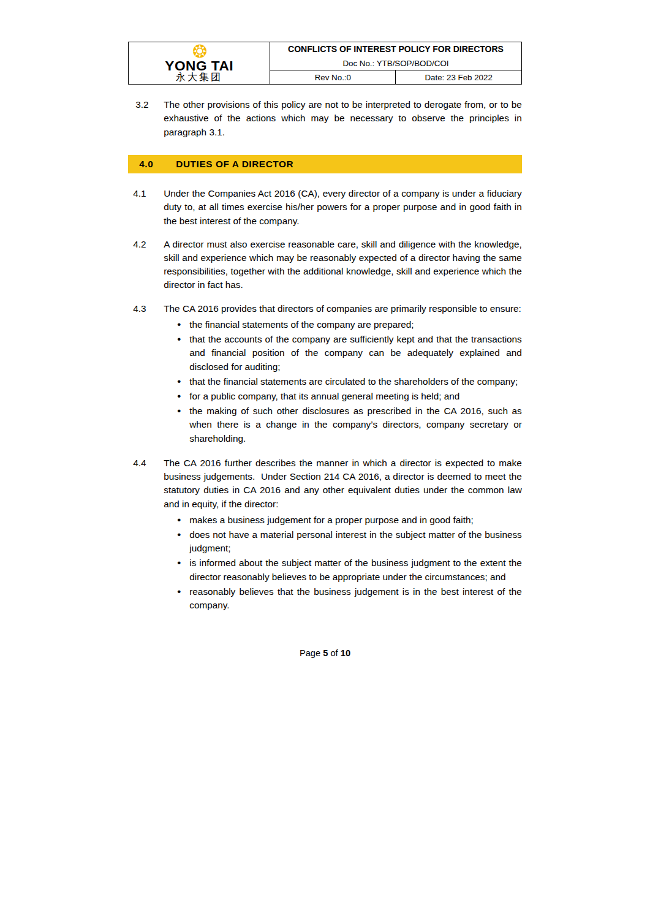| ❂ YONG TAI 永大集团 | CONFLICTS OF INTEREST POLICY FOR DIRECTORS |
| Doc No.: YTB/SOP/BOD/COI |
| Rev No.:0 | Date: 23 Feb 2022 |
3.2
The other provisions of this policy are not to be interpreted to derogate from, or to be exhaustive of the actions which may be necessary to observe the principles in paragraph 3.1.
4.0 DUTIES OF A DIRECTOR
4.1
Under the Companies Act 2016 (CA), every director of a company is under a fiduciary duty to, at all times exercise his/her powers for a proper purpose and in good faith in the best interest of the company.
4.2
A director must also exercise reasonable care, skill and diligence with the knowledge, skill and experience which may be reasonably expected of a director having the same responsibilities, together with the additional knowledge, skill and experience which the director in fact has.
4.3
The CA 2016 provides that directors of companies are primarily responsible to ensure:
the financial statements of the company are prepared;
that the accounts of the company are sufficiently kept and that the transactions and financial position of the company can be adequately explained and disclosed for auditing;
that the financial statements are circulated to the shareholders of the company;
for a public company, that its annual general meeting is held; and
the making of such other disclosures as prescribed in the CA 2016, such as when there is a change in the company’s directors, company secretary or shareholding.
4.4
The CA 2016 further describes the manner in which a director is expected to make business judgements. Under Section 214 CA 2016, a director is deemed to meet the statutory duties in CA 2016 and any other equivalent duties under the common law and in equity, if the director:
makes a business judgement for a proper purpose and in good faith;
does not have a material personal interest in the subject matter of the business judgment;
is informed about the subject matter of the business judgment to the extent the director reasonably believes to be appropriate under the circumstances; and
reasonably believes that the business judgement is in the best interest of the company.
Page 5 of 10